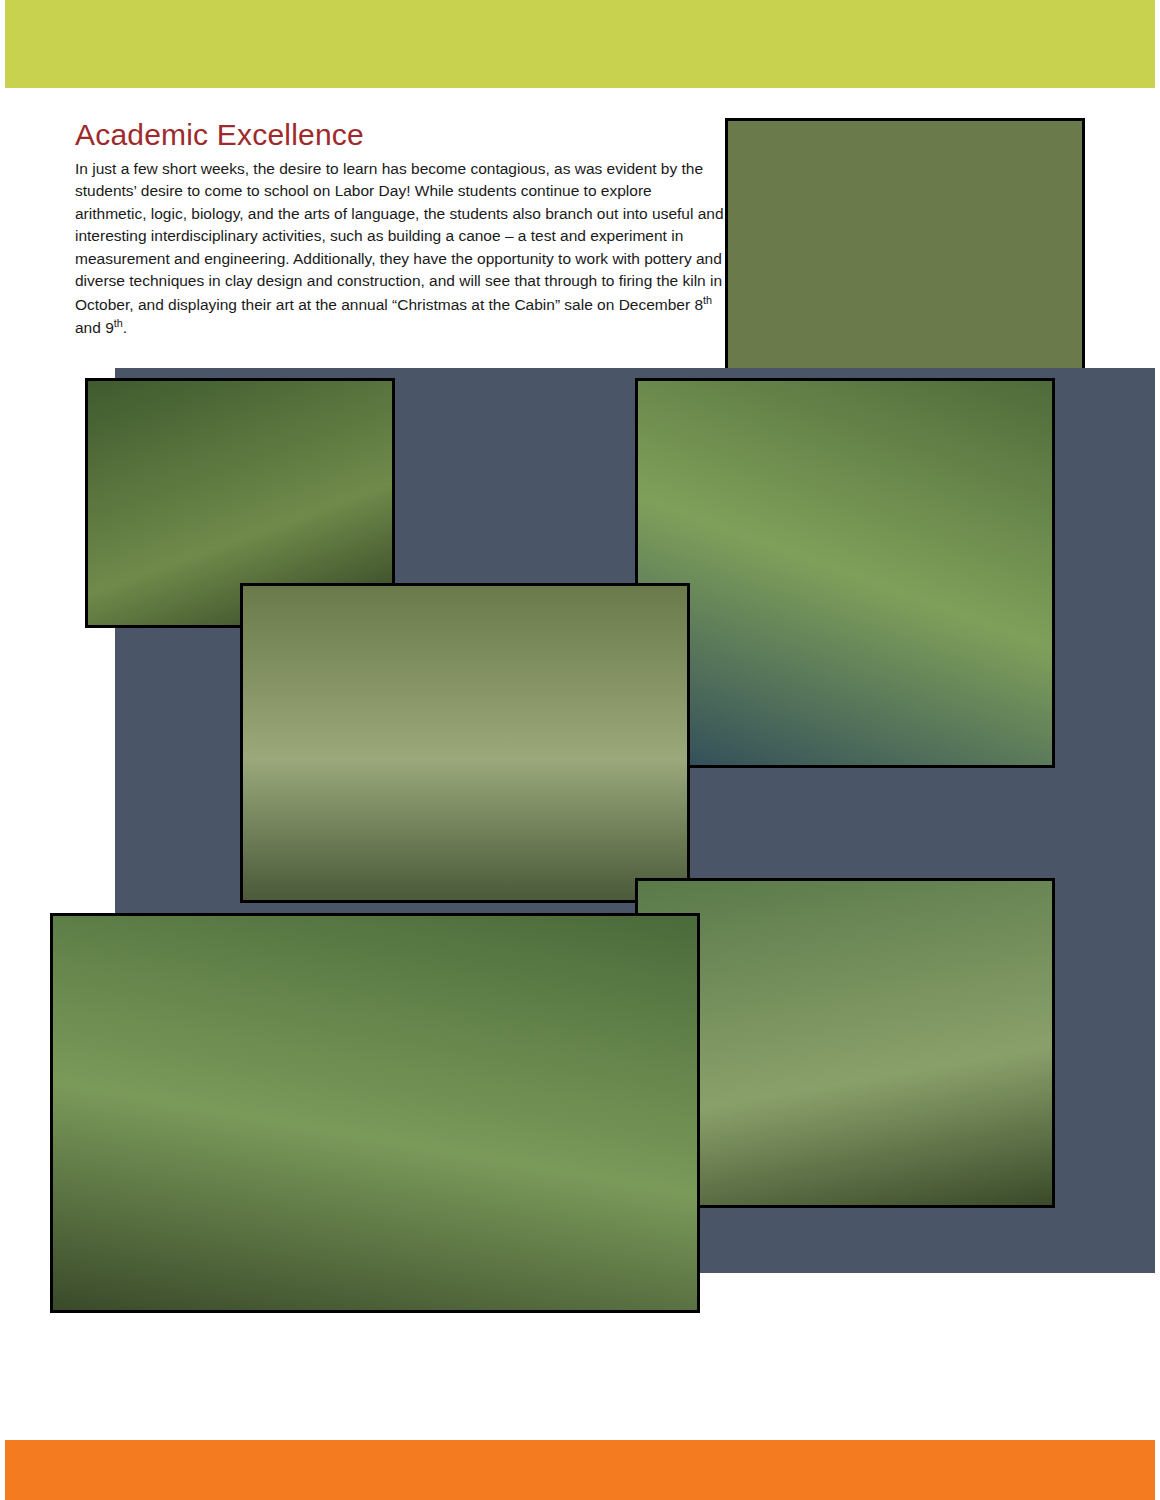Academic Excellence
In just a few short weeks, the desire to learn has become contagious, as was evident by the students’ desire to come to school on Labor Day! While students continue to explore arithmetic, logic, biology, and the arts of language, the students also branch out into useful and interesting interdisciplinary activities, such as building a canoe – a test and experiment in measurement and engineering. Additionally, they have the opportunity to work with pottery and diverse techniques in clay design and construction, and will see that through to firing the kiln in October, and displaying their art at the annual “Christmas at the Cabin” sale on December 8th and 9th.